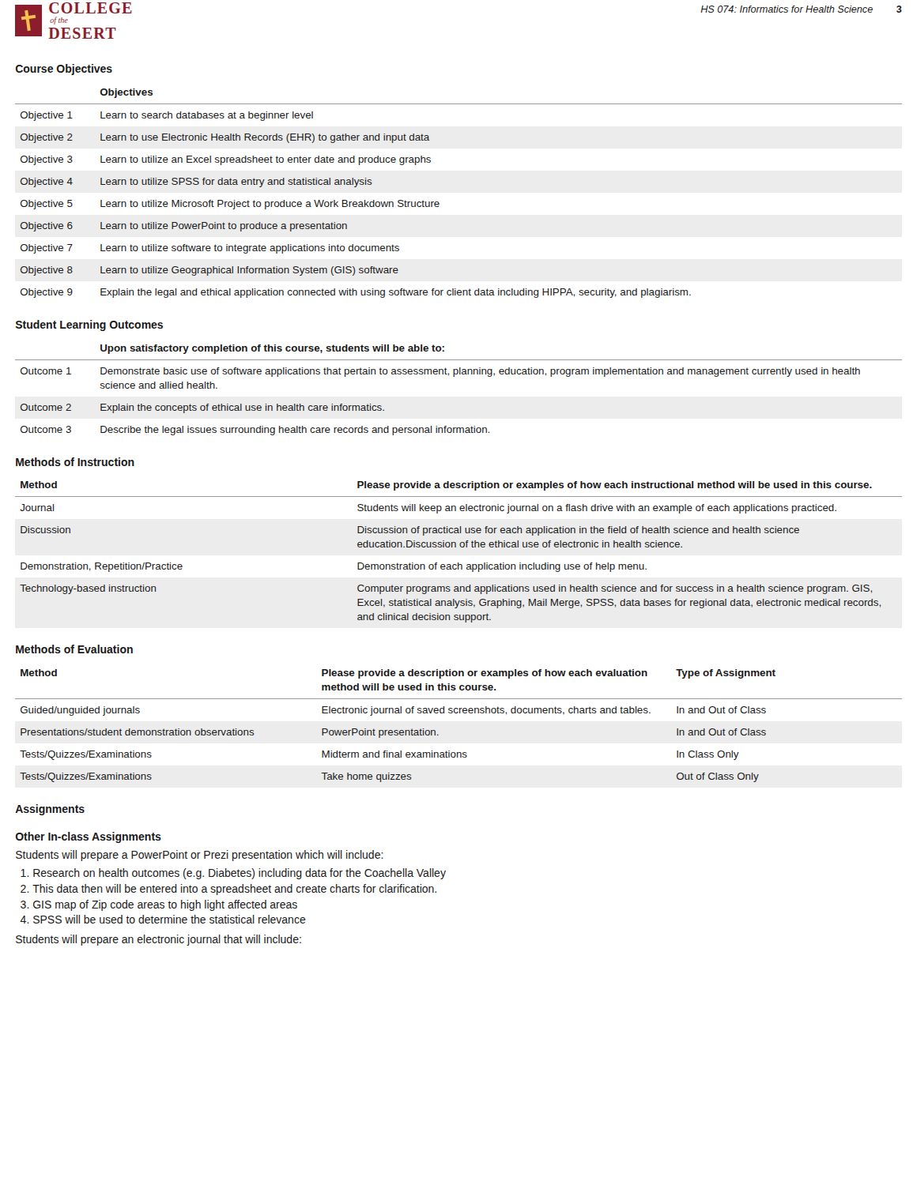COLLEGE of the DESERT
HS 074: Informatics for Health Science 3
Course Objectives
| | Objectives |
| --- | --- |
| Objective 1 | Learn to search databases at a beginner level |
| Objective 2 | Learn to use Electronic Health Records (EHR) to gather and input data |
| Objective 3 | Learn to utilize an Excel spreadsheet to enter date and produce graphs |
| Objective 4 | Learn to utilize SPSS for data entry and statistical analysis |
| Objective 5 | Learn to utilize Microsoft Project to produce a Work Breakdown Structure |
| Objective 6 | Learn to utilize PowerPoint to produce a presentation |
| Objective 7 | Learn to utilize software to integrate applications into documents |
| Objective 8 | Learn to utilize Geographical Information System (GIS) software |
| Objective 9 | Explain the legal and ethical application connected with using software for client data including HIPPA, security, and plagiarism. |
Student Learning Outcomes
| | Upon satisfactory completion of this course, students will be able to: |
| --- | --- |
| Outcome 1 | Demonstrate basic use of software applications that pertain to assessment, planning, education, program implementation and management currently used in health science and allied health. |
| Outcome 2 | Explain the concepts of ethical use in health care informatics. |
| Outcome 3 | Describe the legal issues surrounding health care records and personal information. |
Methods of Instruction
| Method | Please provide a description or examples of how each instructional method will be used in this course. |
| --- | --- |
| Journal | Students will keep an electronic journal on a flash drive with an example of each applications practiced. |
| Discussion | Discussion of practical use for each application in the field of health science and health science education.Discussion of the ethical use of electronic in health science. |
| Demonstration, Repetition/Practice | Demonstration of each application including use of help menu. |
| Technology-based instruction | Computer programs and applications used in health science and for success in a health science program. GIS, Excel, statistical analysis, Graphing, Mail Merge, SPSS, data bases for regional data, electronic medical records, and clinical decision support. |
Methods of Evaluation
| Method | Please provide a description or examples of how each evaluation method will be used in this course. | Type of Assignment |
| --- | --- | --- |
| Guided/unguided journals | Electronic journal of saved screenshots, documents, charts and tables. | In and Out of Class |
| Presentations/student demonstration observations | PowerPoint presentation. | In and Out of Class |
| Tests/Quizzes/Examinations | Midterm and final examinations | In Class Only |
| Tests/Quizzes/Examinations | Take home quizzes | Out of Class Only |
Assignments
Other In-class Assignments
Students will prepare a PowerPoint or Prezi presentation which will include:
Research on health outcomes (e.g. Diabetes) including data for the Coachella Valley
This data then will be entered into a spreadsheet and create charts for clarification.
GIS map of Zip code areas to high light affected areas
SPSS will be used to determine the statistical relevance
Students will prepare an electronic journal that will include: